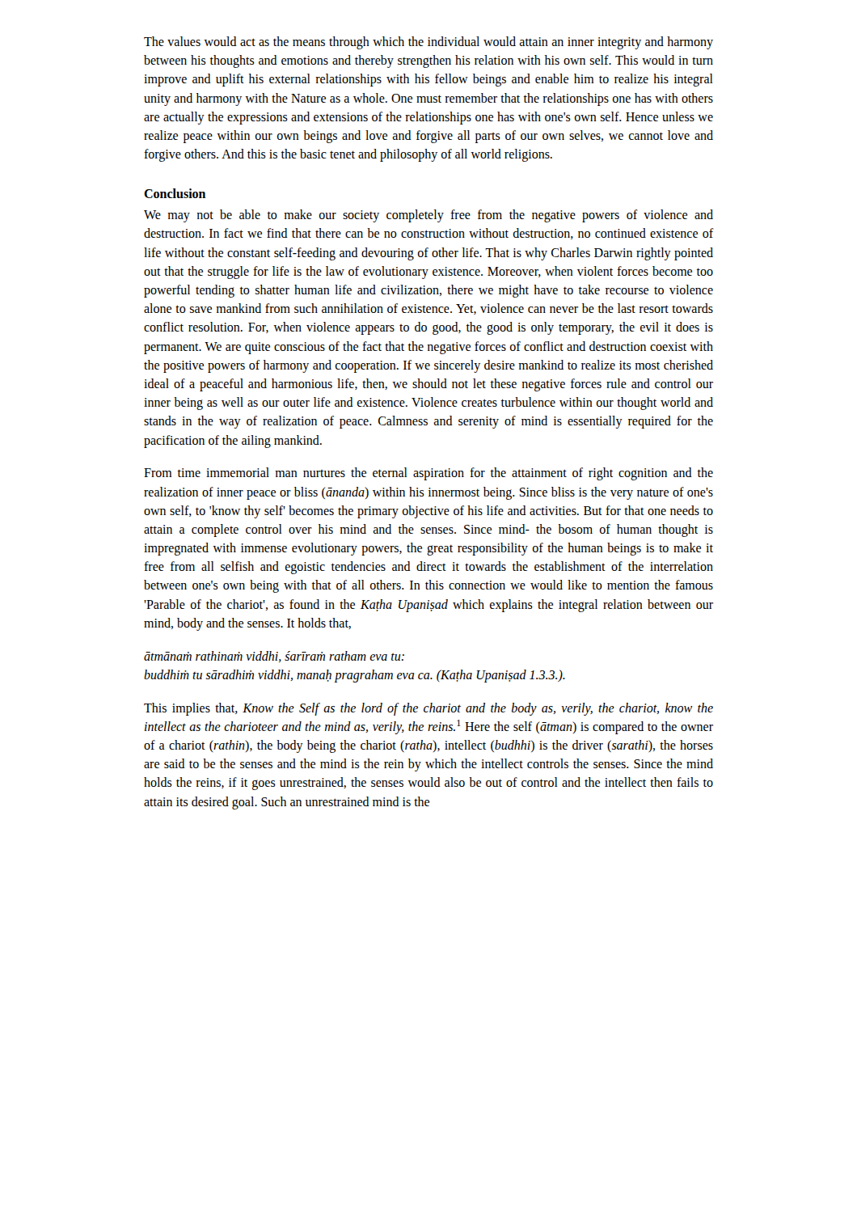The values would act as the means through which the individual would attain an inner integrity and harmony between his thoughts and emotions and thereby strengthen his relation with his own self. This would in turn improve and uplift his external relationships with his fellow beings and enable him to realize his integral unity and harmony with the Nature as a whole. One must remember that the relationships one has with others are actually the expressions and extensions of the relationships one has with one's own self. Hence unless we realize peace within our own beings and love and forgive all parts of our own selves, we cannot love and forgive others. And this is the basic tenet and philosophy of all world religions.
Conclusion
We may not be able to make our society completely free from the negative powers of violence and destruction. In fact we find that there can be no construction without destruction, no continued existence of life without the constant self-feeding and devouring of other life. That is why Charles Darwin rightly pointed out that the struggle for life is the law of evolutionary existence. Moreover, when violent forces become too powerful tending to shatter human life and civilization, there we might have to take recourse to violence alone to save mankind from such annihilation of existence. Yet, violence can never be the last resort towards conflict resolution. For, when violence appears to do good, the good is only temporary, the evil it does is permanent. We are quite conscious of the fact that the negative forces of conflict and destruction coexist with the positive powers of harmony and cooperation. If we sincerely desire mankind to realize its most cherished ideal of a peaceful and harmonious life, then, we should not let these negative forces rule and control our inner being as well as our outer life and existence. Violence creates turbulence within our thought world and stands in the way of realization of peace. Calmness and serenity of mind is essentially required for the pacification of the ailing mankind.
From time immemorial man nurtures the eternal aspiration for the attainment of right cognition and the realization of inner peace or bliss (ānanda) within his innermost being. Since bliss is the very nature of one's own self, to 'know thy self' becomes the primary objective of his life and activities. But for that one needs to attain a complete control over his mind and the senses. Since mind- the bosom of human thought is impregnated with immense evolutionary powers, the great responsibility of the human beings is to make it free from all selfish and egoistic tendencies and direct it towards the establishment of the interrelation between one's own being with that of all others. In this connection we would like to mention the famous 'Parable of the chariot', as found in the Kaṭha Upaniṣad which explains the integral relation between our mind, body and the senses. It holds that,
ātmānaṁ rathinaṁ viddhi, śarīraṁ ratham eva tu:
buddhiṁ tu sāradhiṁ viddhi, manaḥ pragraham eva ca. (Kaṭha Upaniṣad 1.3.3.).
This implies that, Know the Self as the lord of the chariot and the body as, verily, the chariot, know the intellect as the charioteer and the mind as, verily, the reins.1 Here the self (ātman) is compared to the owner of a chariot (rathin), the body being the chariot (ratha), intellect (budhhi) is the driver (sarathi), the horses are said to be the senses and the mind is the rein by which the intellect controls the senses. Since the mind holds the reins, if it goes unrestrained, the senses would also be out of control and the intellect then fails to attain its desired goal. Such an unrestrained mind is the